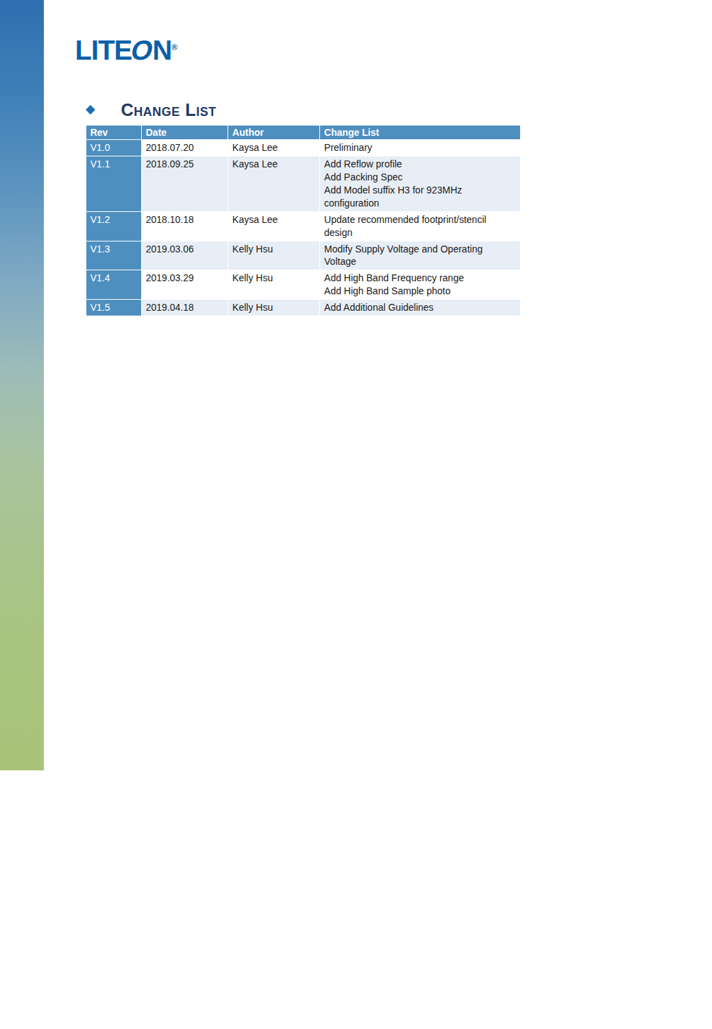LITEON®
Change List
| Rev | Date | Author | Change List |
| --- | --- | --- | --- |
| V1.0 | 2018.07.20 | Kaysa Lee | Preliminary |
| V1.1 | 2018.09.25 | Kaysa Lee | Add Reflow profile Add Packing Spec Add Model suffix H3 for 923MHz configuration |
| V1.2 | 2018.10.18 | Kaysa Lee | Update recommended footprint/stencil design |
| V1.3 | 2019.03.06 | Kelly Hsu | Modify Supply Voltage and Operating Voltage |
| V1.4 | 2019.03.29 | Kelly Hsu | Add High Band Frequency range Add High Band Sample photo |
| V1.5 | 2019.04.18 | Kelly Hsu | Add Additional Guidelines |